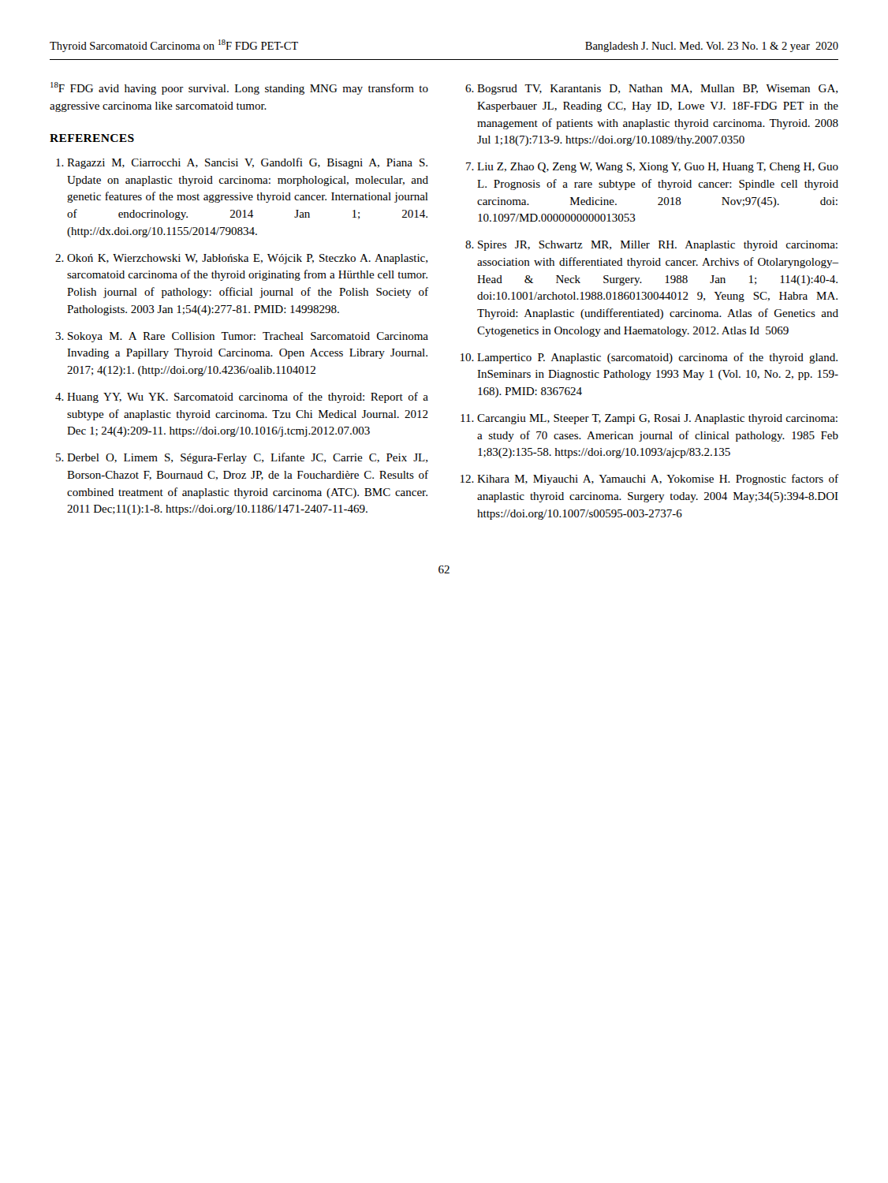Thyroid Sarcomatoid Carcinoma on 18F FDG PET-CT
Bangladesh J. Nucl. Med. Vol. 23 No. 1 & 2 year 2020
18F FDG avid having poor survival. Long standing MNG may transform to aggressive carcinoma like sarcomatoid tumor.
REFERENCES
Ragazzi M, Ciarrocchi A, Sancisi V, Gandolfi G, Bisagni A, Piana S. Update on anaplastic thyroid carcinoma: morphological, molecular, and genetic features of the most aggressive thyroid cancer. International journal of endocrinology. 2014 Jan 1; 2014. (http://dx.doi.org/10.1155/2014/790834.
Okoń K, Wierzchowski W, Jabłońska E, Wójcik P, Steczko A. Anaplastic, sarcomatoid carcinoma of the thyroid originating from a Hürthle cell tumor. Polish journal of pathology: official journal of the Polish Society of Pathologists. 2003 Jan 1;54(4):277-81. PMID: 14998298.
Sokoya M. A Rare Collision Tumor: Tracheal Sarcomatoid Carcinoma Invading a Papillary Thyroid Carcinoma. Open Access Library Journal. 2017; 4(12):1. (http://doi.org/10.4236/oalib.1104012
Huang YY, Wu YK. Sarcomatoid carcinoma of the thyroid: Report of a subtype of anaplastic thyroid carcinoma. Tzu Chi Medical Journal. 2012 Dec 1; 24(4):209-11. https://doi.org/10.1016/j.tcmj.2012.07.003
Derbel O, Limem S, Ségura-Ferlay C, Lifante JC, Carrie C, Peix JL, Borson-Chazot F, Bournaud C, Droz JP, de la Fouchardière C. Results of combined treatment of anaplastic thyroid carcinoma (ATC). BMC cancer. 2011 Dec;11(1):1-8. https://doi.org/10.1186/1471-2407-11-469.
Bogsrud TV, Karantanis D, Nathan MA, Mullan BP, Wiseman GA, Kasperbauer JL, Reading CC, Hay ID, Lowe VJ. 18F-FDG PET in the management of patients with anaplastic thyroid carcinoma. Thyroid. 2008 Jul 1;18(7):713-9. https://doi.org/10.1089/thy.2007.0350
Liu Z, Zhao Q, Zeng W, Wang S, Xiong Y, Guo H, Huang T, Cheng H, Guo L. Prognosis of a rare subtype of thyroid cancer: Spindle cell thyroid carcinoma. Medicine. 2018 Nov;97(45). doi: 10.1097/MD.0000000000013053
Spires JR, Schwartz MR, Miller RH. Anaplastic thyroid carcinoma: association with differentiated thyroid cancer. Archivs of Otolaryngology–Head & Neck Surgery. 1988 Jan 1; 114(1):40-4. doi:10.1001/archotol.1988.01860130044012 9, Yeung SC, Habra MA. Thyroid: Anaplastic (undifferentiated) carcinoma. Atlas of Genetics and Cytogenetics in Oncology and Haematology. 2012. Atlas Id 5069
Lampertico P. Anaplastic (sarcomatoid) carcinoma of the thyroid gland. InSeminars in Diagnostic Pathology 1993 May 1 (Vol. 10, No. 2, pp. 159-168). PMID: 8367624
Carcangiu ML, Steeper T, Zampi G, Rosai J. Anaplastic thyroid carcinoma: a study of 70 cases. American journal of clinical pathology. 1985 Feb 1;83(2):135-58. https://doi.org/10.1093/ajcp/83.2.135
Kihara M, Miyauchi A, Yamauchi A, Yokomise H. Prognostic factors of anaplastic thyroid carcinoma. Surgery today. 2004 May;34(5):394-8.DOI https://doi.org/10.1007/s00595-003-2737-6
62